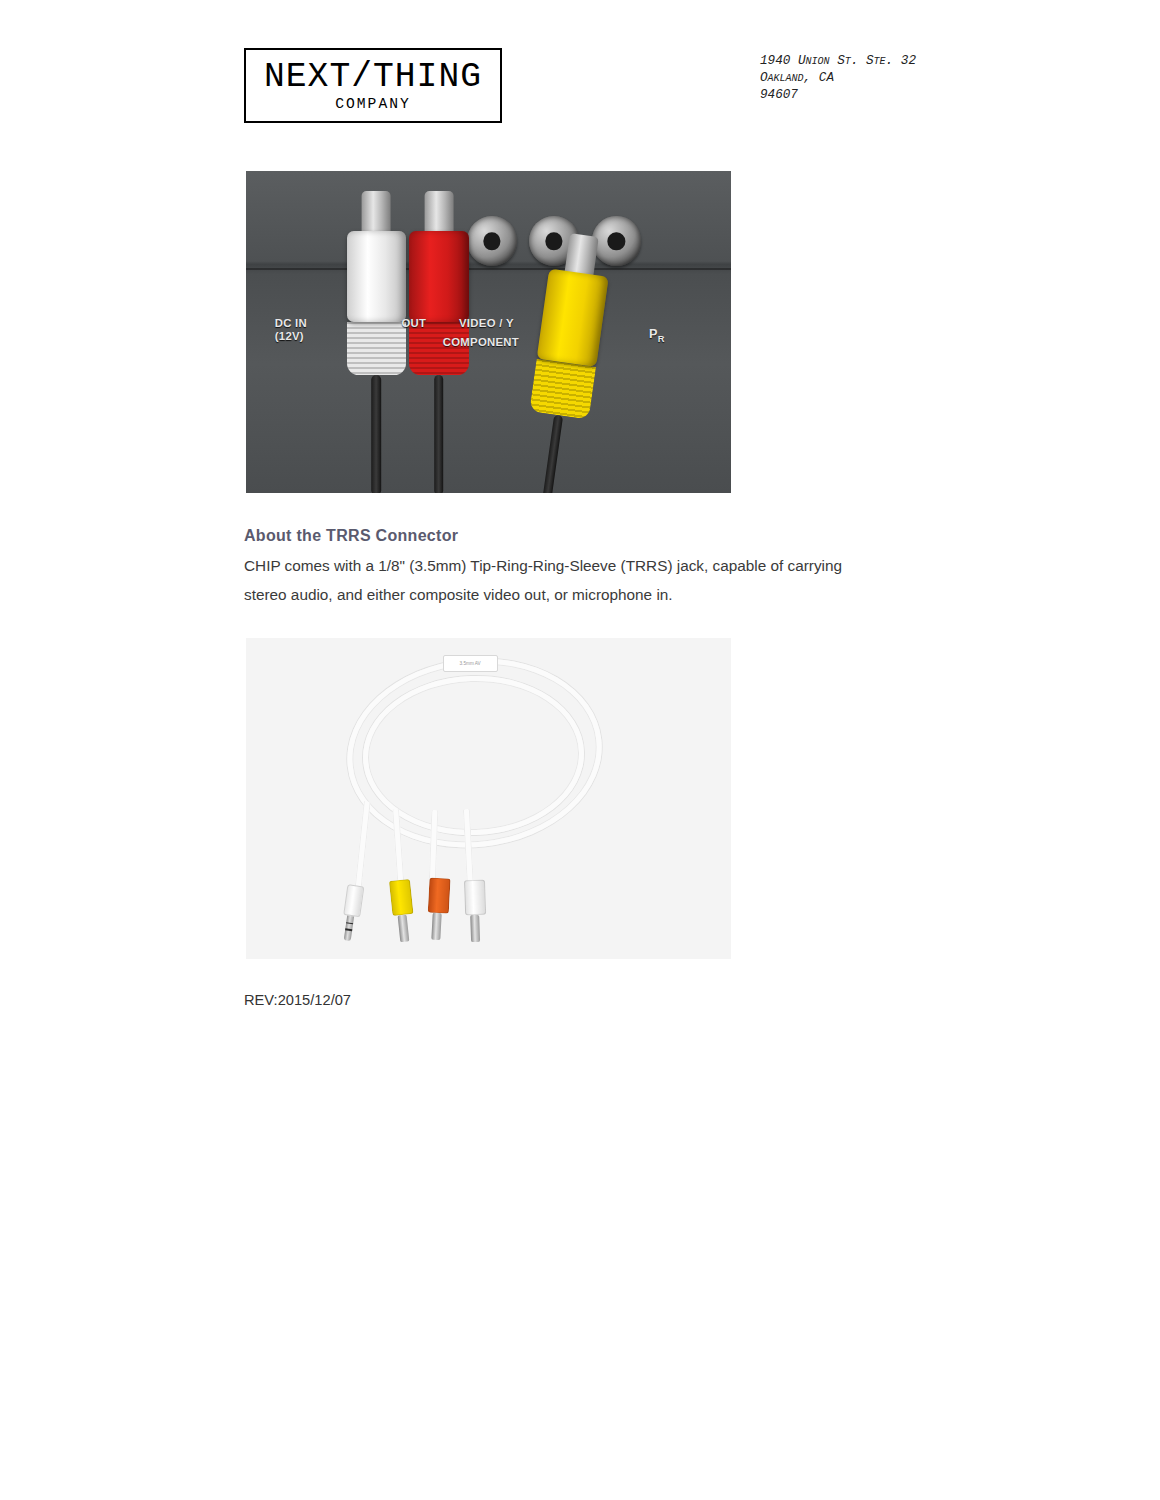NEXT/THING COMPANY
1940 UNION ST. STE. 32
OAKLAND, CA
94607
DC IN
(12V)
OUT
VIDEO / Y
COMPONENT
PR
About the TRRS Connector
CHIP comes with a 1/8" (3.5mm) Tip-Ring-Ring-Sleeve (TRRS) jack, capable of carrying stereo audio, and either composite video out, or microphone in.
3.5mm AV
REV:2015/12/07